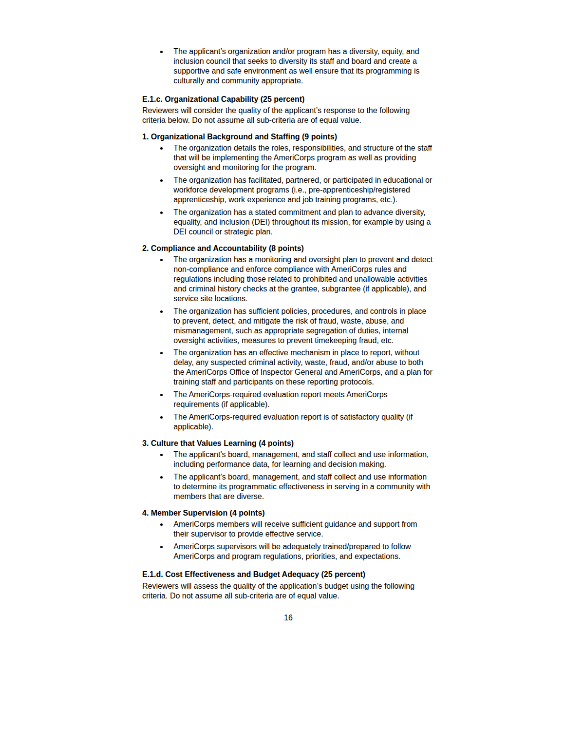The applicant’s organization and/or program has a diversity, equity, and inclusion council that seeks to diversity its staff and board and create a supportive and safe environment as well ensure that its programming is culturally and community appropriate.
E.1.c. Organizational Capability (25 percent)
Reviewers will consider the quality of the applicant’s response to the following criteria below. Do not assume all sub-criteria are of equal value.
1. Organizational Background and Staffing (9 points)
The organization details the roles, responsibilities, and structure of the staff that will be implementing the AmeriCorps program as well as providing oversight and monitoring for the program.
The organization has facilitated, partnered, or participated in educational or workforce development programs (i.e., pre-apprenticeship/registered apprenticeship, work experience and job training programs, etc.).
The organization has a stated commitment and plan to advance diversity, equality, and inclusion (DEI) throughout its mission, for example by using a DEI council or strategic plan.
2. Compliance and Accountability (8 points)
The organization has a monitoring and oversight plan to prevent and detect non-compliance and enforce compliance with AmeriCorps rules and regulations including those related to prohibited and unallowable activities and criminal history checks at the grantee, subgrantee (if applicable), and service site locations.
The organization has sufficient policies, procedures, and controls in place to prevent, detect, and mitigate the risk of fraud, waste, abuse, and mismanagement, such as appropriate segregation of duties, internal oversight activities, measures to prevent timekeeping fraud, etc.
The organization has an effective mechanism in place to report, without delay, any suspected criminal activity, waste, fraud, and/or abuse to both the AmeriCorps Office of Inspector General and AmeriCorps, and a plan for training staff and participants on these reporting protocols.
The AmeriCorps-required evaluation report meets AmeriCorps requirements (if applicable).
The AmeriCorps-required evaluation report is of satisfactory quality (if applicable).
3. Culture that Values Learning (4 points)
The applicant's board, management, and staff collect and use information, including performance data, for learning and decision making.
The applicant’s board, management, and staff collect and use information to determine its programmatic effectiveness in serving in a community with members that are diverse.
4. Member Supervision (4 points)
AmeriCorps members will receive sufficient guidance and support from their supervisor to provide effective service.
AmeriCorps supervisors will be adequately trained/prepared to follow AmeriCorps and program regulations, priorities, and expectations.
E.1.d. Cost Effectiveness and Budget Adequacy (25 percent)
Reviewers will assess the quality of the application’s budget using the following criteria. Do not assume all sub-criteria are of equal value.
16